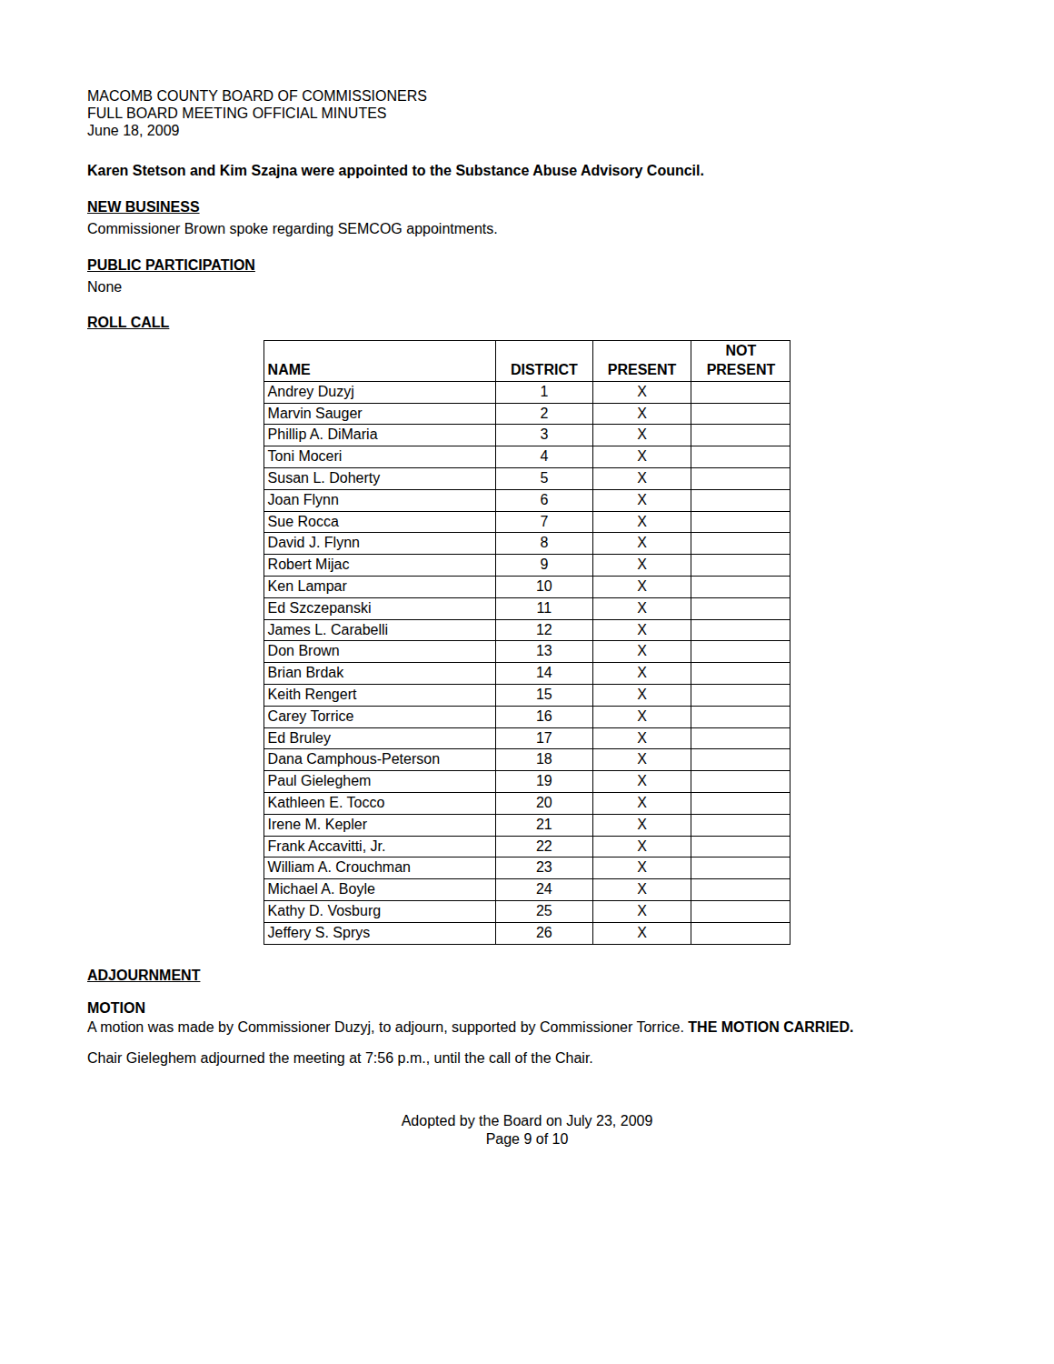MACOMB COUNTY BOARD OF COMMISSIONERS
FULL BOARD MEETING OFFICIAL MINUTES
June 18, 2009
Karen Stetson and Kim Szajna were appointed to the Substance Abuse Advisory Council.
NEW BUSINESS
Commissioner Brown spoke regarding SEMCOG appointments.
PUBLIC PARTICIPATION
None
ROLL CALL
| NAME | DISTRICT | PRESENT | NOT PRESENT |
| --- | --- | --- | --- |
| Andrey Duzyj | 1 | X | |
| Marvin Sauger | 2 | X | |
| Phillip A. DiMaria | 3 | X | |
| Toni Moceri | 4 | X | |
| Susan L. Doherty | 5 | X | |
| Joan Flynn | 6 | X | |
| Sue Rocca | 7 | X | |
| David J. Flynn | 8 | X | |
| Robert Mijac | 9 | X | |
| Ken Lampar | 10 | X | |
| Ed Szczepanski | 11 | X | |
| James L. Carabelli | 12 | X | |
| Don Brown | 13 | X | |
| Brian Brdak | 14 | X | |
| Keith Rengert | 15 | X | |
| Carey Torrice | 16 | X | |
| Ed Bruley | 17 | X | |
| Dana Camphous-Peterson | 18 | X | |
| Paul Gieleghem | 19 | X | |
| Kathleen E. Tocco | 20 | X | |
| Irene M. Kepler | 21 | X | |
| Frank Accavitti, Jr. | 22 | X | |
| William A. Crouchman | 23 | X | |
| Michael A. Boyle | 24 | X | |
| Kathy D. Vosburg | 25 | X | |
| Jeffery S. Sprys | 26 | X | |
ADJOURNMENT
MOTION
A motion was made by Commissioner Duzyj, to adjourn, supported by Commissioner Torrice. THE MOTION CARRIED.
Chair Gieleghem adjourned the meeting at 7:56 p.m., until the call of the Chair.
Adopted by the Board on July 23, 2009
Page 9 of 10